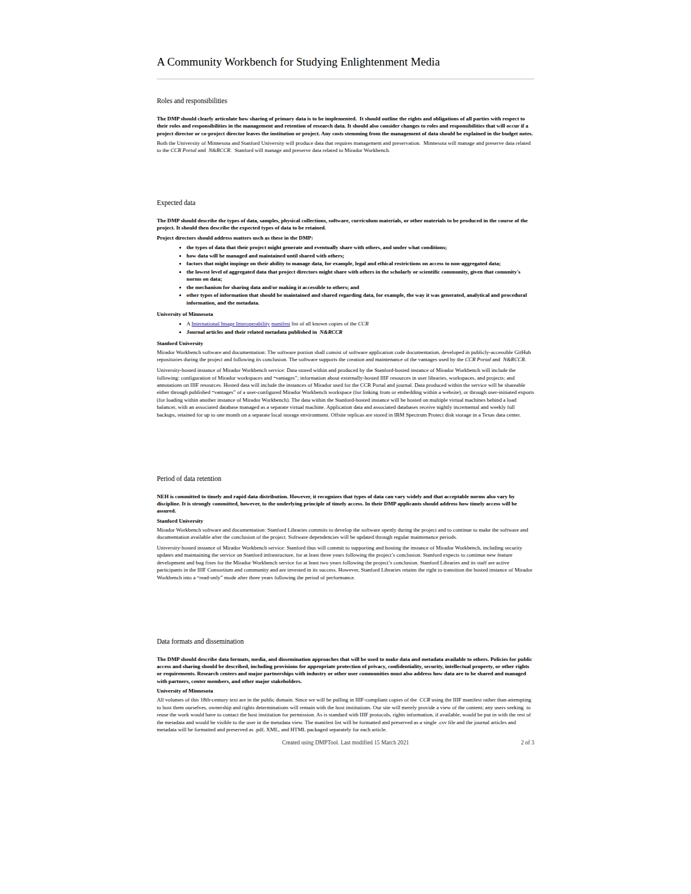A Community Workbench for Studying Enlightenment Media
Roles and responsibilities
The DMP should clearly articulate how sharing of primary data is to be implemented. It should outline the rights and obligations of all parties with respect to their roles and responsibilities in the management and retention of research data. It should also consider changes to roles and responsibilities that will occur if a project director or co-project director leaves the institution or project. Any costs stemming from the management of data should be explained in the budget notes.
Both the University of Minnesota and Stanford University will produce data that requires management and preservation. Minnesota will manage and preserve data related to the CCR Portal and N&RCCR. Stanford will manage and preserve data related to Mirador Workbench.
Expected data
The DMP should describe the types of data, samples, physical collections, software, curriculum materials, or other materials to be produced in the course of the project. It should then describe the expected types of data to be retained.
Project directors should address matters usch as these in the DMP:
the types of data that their project might generate and eventually share with others, and under what conditions;
how data will be managed and maintained until shared with others;
factors that might impinge on their ability to manage data, for example, legal and ethical restrictions on access to non-aggregated data;
the lowest level of aggregated data that project directors might share with others in the scholarly or scientific community, given that comunity's norms on data;
the mechanism for sharing data and/or making it accessible to others; and
other types of information that should be maintained and shared regarding data, for example, the way it was generated, analytical and procedural information, and the metadata.
University of Minnesota
A International Image Interoperability manifest list of all known copies of the CCR
Journal articles and their related metadata published in N&RCCR
Stanford University
Mirador Workbench software and documentation: The software portion shall consist of software application code documentation, developed in publicly-accessible GitHub repositories during the project and following its conclusion. The software supports the creation and maintenance of the vantages used by the CCR Portal and N&RCCR.
University-hosted instance of Mirador Workbench service: Data stored within and produced by the Stanford-hosted instance of Mirador Workbench will include the following: configuration of Mirador workspaces and “vantages”; information about externally-hosted IIIF resources in user libraries, workspaces, and projects; and annotations on IIIF resources. Hosted data will include the instances of Mirador used for the CCR Portal and journal. Data produced within the service will be shareable either through published “vantages” of a user-configured Mirador Workbench workspace (for linking from or embedding within a website), or through user-initiated exports (for loading within another instance of Mirador Workbench). The data within the Stanford-hosted instance will be hosted on multiple virtual machines behind a load balancer, with an associated database managed as a separate virtual machine. Application data and associated databases receive nightly incremental and weekly full backups, retained for up to one month on a separate local storage environment. Offsite replicas are stored in IBM Spectrum Protect disk storage in a Texas data center.
Period of data retention
NEH is committed to timely and rapid data distribution. However, it recognizes that types of data can vary widely and that acceptable norms also vary by discipline. It is strongly committed, however, to the underlying principle of timely access. In their DMP applicants should address how timely access will be assured.
Stanford University
Mirador Workbench software and documentation: Stanford Libraries commits to develop the software openly during the project and to continue to make the software and documentation available after the conclusion of the project. Software dependencies will be updated through regular maintenance periods.
University-hosted instance of Mirador Workbench service: Stanford thus will commit to supporting and hosting the instance of Mirador Workbench, including security updates and maintaining the service on Stanford infrastructure, for at least three years following the project’s conclusion. Stanford expects to continue new feature development and bug fixes for the Mirador Workbench service for at least two years following the project’s conclusion. Stanford Libraries and its staff are active participants in the IIIF Consortium and community and are invested in its success. However, Stanford Libraries retains the right to transition the hosted instance of Mirador Workbench into a “read-only” mode after three years following the period of performance.
Data formats and dissemination
The DMP should describe data formats, media, and dissemination approaches that will be used to make data and metadata available to others. Policies for public access and sharing should be described, including provisions for appropriate protection of privacy, confidentiality, security, intellectual property, or other rights or requirements. Research centers and major partnerships with industry or other user communities must also address how data are to be shared and managed with partners, center members, and other major stakeholders.
University of Minnesota
All volumes of this 18th-century text are in the public domain. Since we will be pulling in IIIF-compliant copies of the CCR using the IIIF manifest rather than attempting to host them ourselves, ownership and rights determinations will remain with the host institutions. Our site will merely provide a view of the content; any users seeking to reuse the work would have to contact the host institution for permission. As is standard with IIIF protocols, rights information, if available, would be put in with the rest of the metadata and would be visible to the user in the metadata view. The manifest list will be formatted and preserved as a single .csv file and the journal articles and metadata will be formatted and preserved as .pdf, XML, and HTML packaged separately for each article.
Created using DMPTool. Last modified 15 March 2021
2 of 3